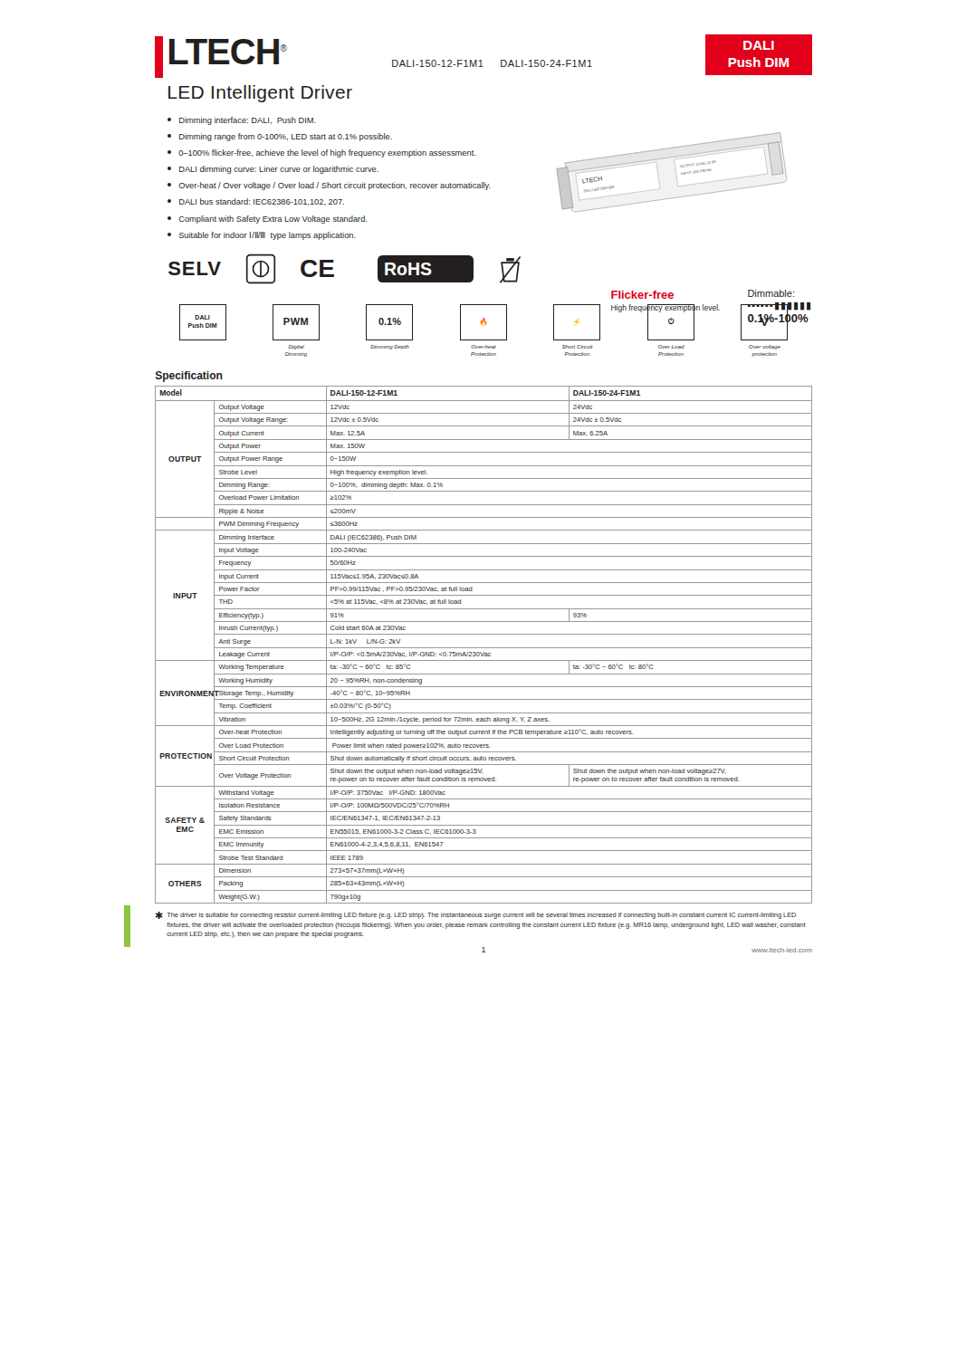LTECH®
DALI-150-12-F1M1DALI-150-24-F1M1
DALI
Push DIM
LED Intelligent Driver
Dimming interface: DALI, Push DIM.
Dimming range from 0-100%, LED start at 0.1% possible.
0–100% flicker-free, achieve the level of high frequency exemption assessment.
DALI dimming curve: Liner curve or logarithmic curve.
Over-heat / Over voltage / Over load / Short circuit protection, recover automatically.
DALI bus standard: IEC62386-101,102, 207.
Compliant with Safety Extra Low Voltage standard.
Suitable for indoor Ⅰ/Ⅱ/Ⅲ type lamps application.
SELV
Flicker-free
High frequency exemption level.
Dimmable:
▪▪▪▪▪▪▮▮▮▮▮▮
0.1%-100%
DALI
Push DIM
PWM
Digital
Dimming
0.1%
Dimming Depth
🔥
Over-heat
Protection
⚡
Short Circuit
Protection
⏻
Over Load
Protection
V
Over voltage
protection
Specification
| Model | DALI-150-12-F1M1 | DALI-150-24-F1M1 |
| --- | --- | --- |
| OUTPUT | Output Voltage | 12Vdc | 24Vdc |
| Output Voltage Range: | 12Vdc ± 0.5Vdc | 24Vdc ± 0.5Vdc |
| Output Current | Max. 12.5A | Max. 6.25A |
| Output Power | Max. 150W |
| Output Power Range | 0~150W |
| Strobe Level | High frequency exemption level. |
| Dimming Range: | 0~100%, dimming depth: Max. 0.1% |
| Overload Power Limitation | ≥102% |
| Ripple & Noise | ≤200mV |
| | PWM Dimming Frequency | ≤3600Hz |
| INPUT | Dimming Interface | DALI (IEC62386), Push DIM |
| Input Voltage | 100-240Vac |
| Frequency | 50/60Hz |
| Input Current | 115Vac≤1.95A, 230Vac≤0.8A |
| Power Factor | PF>0.99/115Vac , PF>0.95/230Vac, at full load |
| THD | <5% at 115Vac, <8% at 230Vac, at full load |
| Efficiency(typ.) | 91% | 93% |
| Inrush Current(typ.) | Cold start 60A at 230Vac |
| Anti Surge | L-N: 1kV L/N-G: 2kV |
| Leakage Current | I/P-O/P: <0.5mA/230Vac, I/P-GND: <0.75mA/230Vac |
| ENVIRONMENT | Working Temperature | ta: -30°C ~ 60°C tc: 85°C | ta: -30°C ~ 60°C tc: 80°C |
| Working Humidity | 20 ~ 95%RH, non-condensing |
| Storage Temp., Humidity | -40°C ~ 80°C, 10~95%RH |
| Temp. Coefficient | ±0.03%/°C (0-50°C) |
| Vibration | 10~500Hz, 2G 12min./1cycle, period for 72min. each along X, Y, Z axes. |
| PROTECTION | Over-heat Protection | Intelligently adjusting or turning off the output current if the PCB temperature ≥110°C, auto recovers. |
| Over Load Protection | Power limit when rated power≥102%, auto recovers. |
| Short Circuit Protection | Shut down automatically if short circuit occurs, auto recovers. |
| Over Voltage Protection | Shut down the output when non-load voltage≥15V, re-power on to recover after fault condition is removed. | Shut down the output when non-load voltage≥27V, re-power on to recover after fault condition is removed. |
| SAFETY & EMC | Withstand Voltage | I/P-O/P: 3750Vac I/P-GND: 1800Vac |
| Isolation Resistance | I/P-O/P: 100MΩ/500VDC/25°C/70%RH |
| Safety Standards | IEC/EN61347-1, IEC/EN61347-2-13 |
| EMC Emission | EN55015, EN61000-3-2 Class C, IEC61000-3-3 |
| EMC Immunity | EN61000-4-2,3,4,5,6,8,11, EN61547 |
| Strobe Test Standard | IEEE 1789 |
| OTHERS | Dimension | 273×57×37mm(L×W×H) |
| Packing | 285×63×43mm(L×W×H) |
| Weight(G.W.) | 790g±10g |
✱
The driver is suitable for connecting resistor current-limiting LED fixture (e.g. LED strip). The instantaneous surge current will be several times increased if connecting built-in constant current IC current-limiting LED fixtures, the driver will activate the overloaded protection (hiccups flickering). When you order, please remark controlling the constant current LED fixture (e.g. MR16 lamp, underground light, LED wall washer, constant current LED strip, etc.), then we can prepare the special programs.
1
www.ltech-led.com